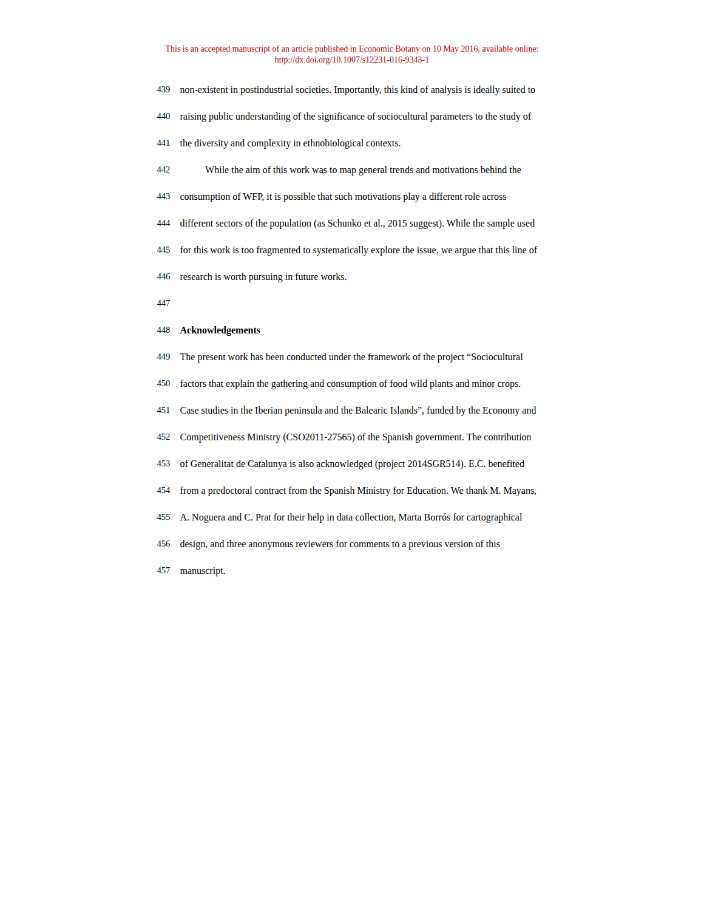This is an accepted manuscript of an article published in Economic Botany on 10 May 2016, available online:
http://dx.doi.org/10.1007/s12231-016-9343-1
439
non-existent in postindustrial societies. Importantly, this kind of analysis is ideally suited to
440
raising public understanding of the significance of sociocultural parameters to the study of
441
the diversity and complexity in ethnobiological contexts.
442
While the aim of this work was to map general trends and motivations behind the
443
consumption of WFP, it is possible that such motivations play a different role across
444
different sectors of the population (as Schunko et al., 2015 suggest). While the sample used
445
for this work is too fragmented to systematically explore the issue, we argue that this line of
446
research is worth pursuing in future works.
447
448
Acknowledgements
449
The present work has been conducted under the framework of the project “Sociocultural
450
factors that explain the gathering and consumption of food wild plants and minor crops.
451
Case studies in the Iberian peninsula and the Balearic Islands”, funded by the Economy and
452
Competitiveness Ministry (CSO2011-27565) of the Spanish government. The contribution
453
of Generalitat de Catalunya is also acknowledged (project 2014SGR514). E.C. benefited
454
from a predoctoral contract from the Spanish Ministry for Education. We thank M. Mayans,
455
A. Noguera and C. Prat for their help in data collection, Marta Borrós for cartographical
456
design, and three anonymous reviewers for comments to a previous version of this
457
manuscript.